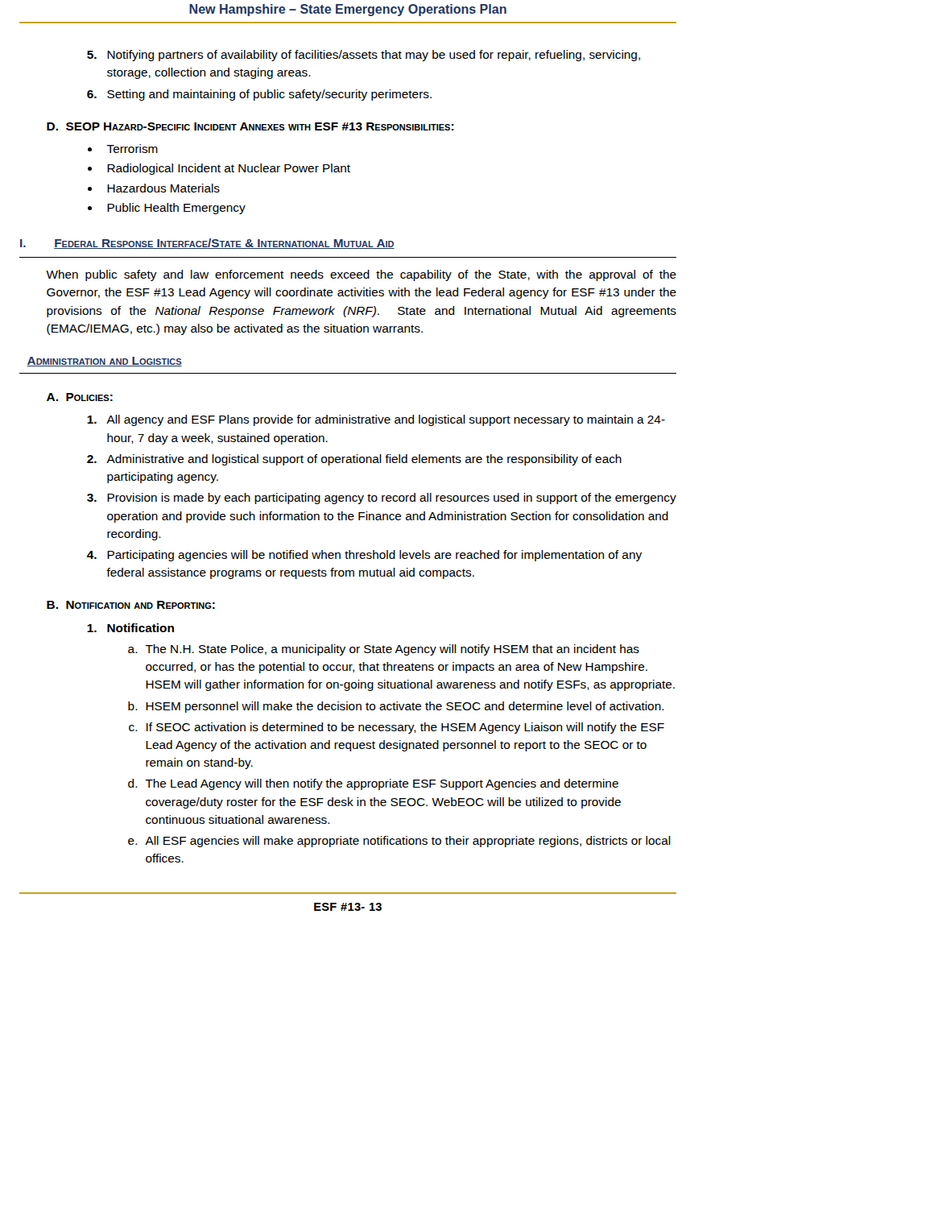New Hampshire – State Emergency Operations Plan
Notifying partners of availability of facilities/assets that may be used for repair, refueling, servicing, storage, collection and staging areas.
Setting and maintaining of public safety/security perimeters.
D. SEOP Hazard-Specific Incident Annexes with ESF #13 Responsibilities:
Terrorism
Radiological Incident at Nuclear Power Plant
Hazardous Materials
Public Health Emergency
I. Federal Response Interface/State & International Mutual Aid
When public safety and law enforcement needs exceed the capability of the State, with the approval of the Governor, the ESF #13 Lead Agency will coordinate activities with the lead Federal agency for ESF #13 under the provisions of the National Response Framework (NRF). State and International Mutual Aid agreements (EMAC/IEMAG, etc.) may also be activated as the situation warrants.
Administration and Logistics
A. Policies:
All agency and ESF Plans provide for administrative and logistical support necessary to maintain a 24-hour, 7 day a week, sustained operation.
Administrative and logistical support of operational field elements are the responsibility of each participating agency.
Provision is made by each participating agency to record all resources used in support of the emergency operation and provide such information to the Finance and Administration Section for consolidation and recording.
Participating agencies will be notified when threshold levels are reached for implementation of any federal assistance programs or requests from mutual aid compacts.
B. Notification and Reporting:
Notification
The N.H. State Police, a municipality or State Agency will notify HSEM that an incident has occurred, or has the potential to occur, that threatens or impacts an area of New Hampshire. HSEM will gather information for on-going situational awareness and notify ESFs, as appropriate.
HSEM personnel will make the decision to activate the SEOC and determine level of activation.
If SEOC activation is determined to be necessary, the HSEM Agency Liaison will notify the ESF Lead Agency of the activation and request designated personnel to report to the SEOC or to remain on stand-by.
The Lead Agency will then notify the appropriate ESF Support Agencies and determine coverage/duty roster for the ESF desk in the SEOC. WebEOC will be utilized to provide continuous situational awareness.
All ESF agencies will make appropriate notifications to their appropriate regions, districts or local offices.
ESF #13- 13